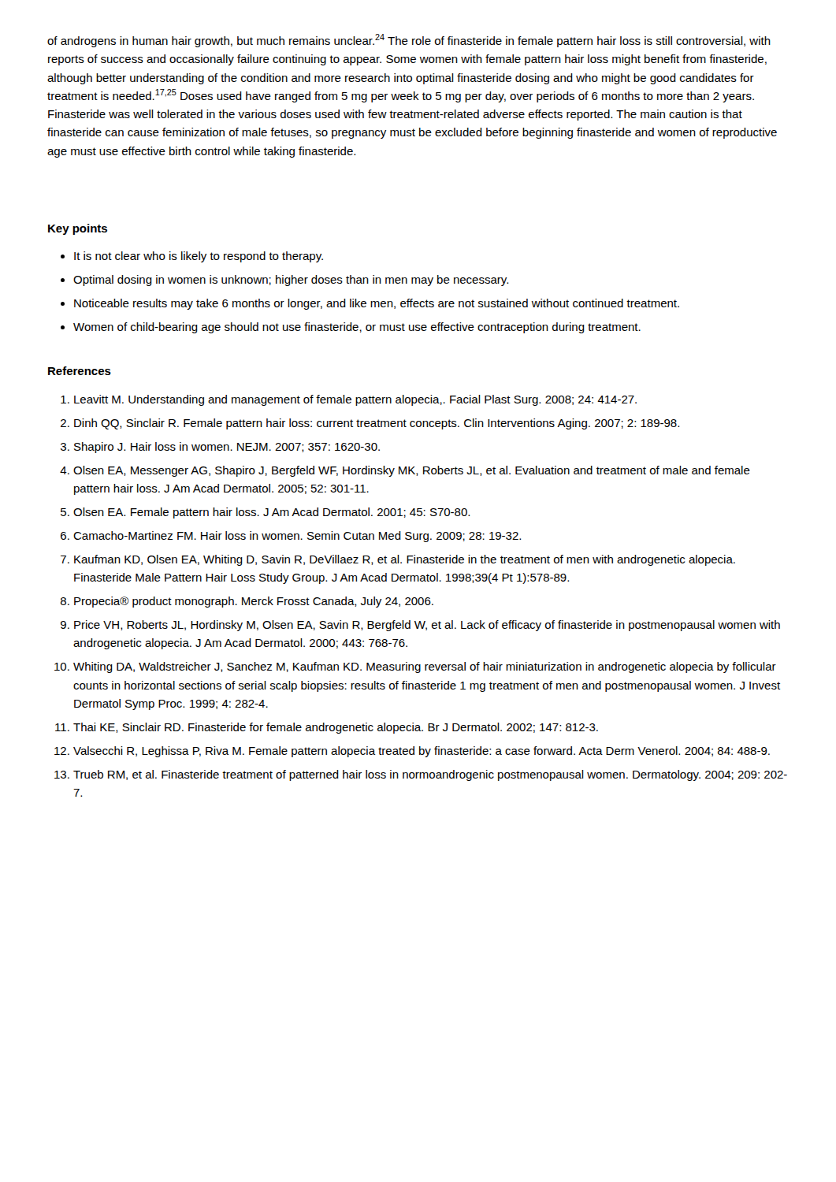of androgens in human hair growth, but much remains unclear.24 The role of finasteride in female pattern hair loss is still controversial, with reports of success and occasionally failure continuing to appear. Some women with female pattern hair loss might benefit from finasteride, although better understanding of the condition and more research into optimal finasteride dosing and who might be good candidates for treatment is needed.17,25 Doses used have ranged from 5 mg per week to 5 mg per day, over periods of 6 months to more than 2 years. Finasteride was well tolerated in the various doses used with few treatment-related adverse effects reported. The main caution is that finasteride can cause feminization of male fetuses, so pregnancy must be excluded before beginning finasteride and women of reproductive age must use effective birth control while taking finasteride.
Key points
It is not clear who is likely to respond to therapy.
Optimal dosing in women is unknown; higher doses than in men may be necessary.
Noticeable results may take 6 months or longer, and like men, effects are not sustained without continued treatment.
Women of child-bearing age should not use finasteride, or must use effective contraception during treatment.
References
Leavitt M. Understanding and management of female pattern alopecia,. Facial Plast Surg. 2008; 24: 414-27.
Dinh QQ, Sinclair R. Female pattern hair loss: current treatment concepts. Clin Interventions Aging. 2007; 2: 189-98.
Shapiro J. Hair loss in women. NEJM. 2007; 357: 1620-30.
Olsen EA, Messenger AG, Shapiro J, Bergfeld WF, Hordinsky MK, Roberts JL, et al. Evaluation and treatment of male and female pattern hair loss. J Am Acad Dermatol. 2005; 52: 301-11.
Olsen EA. Female pattern hair loss. J Am Acad Dermatol. 2001; 45: S70-80.
Camacho-Martinez FM. Hair loss in women. Semin Cutan Med Surg. 2009; 28: 19-32.
Kaufman KD, Olsen EA, Whiting D, Savin R, DeVillaez R, et al. Finasteride in the treatment of men with androgenetic alopecia. Finasteride Male Pattern Hair Loss Study Group. J Am Acad Dermatol. 1998;39(4 Pt 1):578-89.
Propecia® product monograph. Merck Frosst Canada, July 24, 2006.
Price VH, Roberts JL, Hordinsky M, Olsen EA, Savin R, Bergfeld W, et al. Lack of efficacy of finasteride in postmenopausal women with androgenetic alopecia. J Am Acad Dermatol. 2000; 443: 768-76.
Whiting DA, Waldstreicher J, Sanchez M, Kaufman KD. Measuring reversal of hair miniaturization in androgenetic alopecia by follicular counts in horizontal sections of serial scalp biopsies: results of finasteride 1 mg treatment of men and postmenopausal women. J Invest Dermatol Symp Proc. 1999; 4: 282-4.
Thai KE, Sinclair RD. Finasteride for female androgenetic alopecia. Br J Dermatol. 2002; 147: 812-3.
Valsecchi R, Leghissa P, Riva M. Female pattern alopecia treated by finasteride: a case forward. Acta Derm Venerol. 2004; 84: 488-9.
Trueb RM, et al. Finasteride treatment of patterned hair loss in normoandrogenic postmenopausal women. Dermatology. 2004; 209: 202-7.